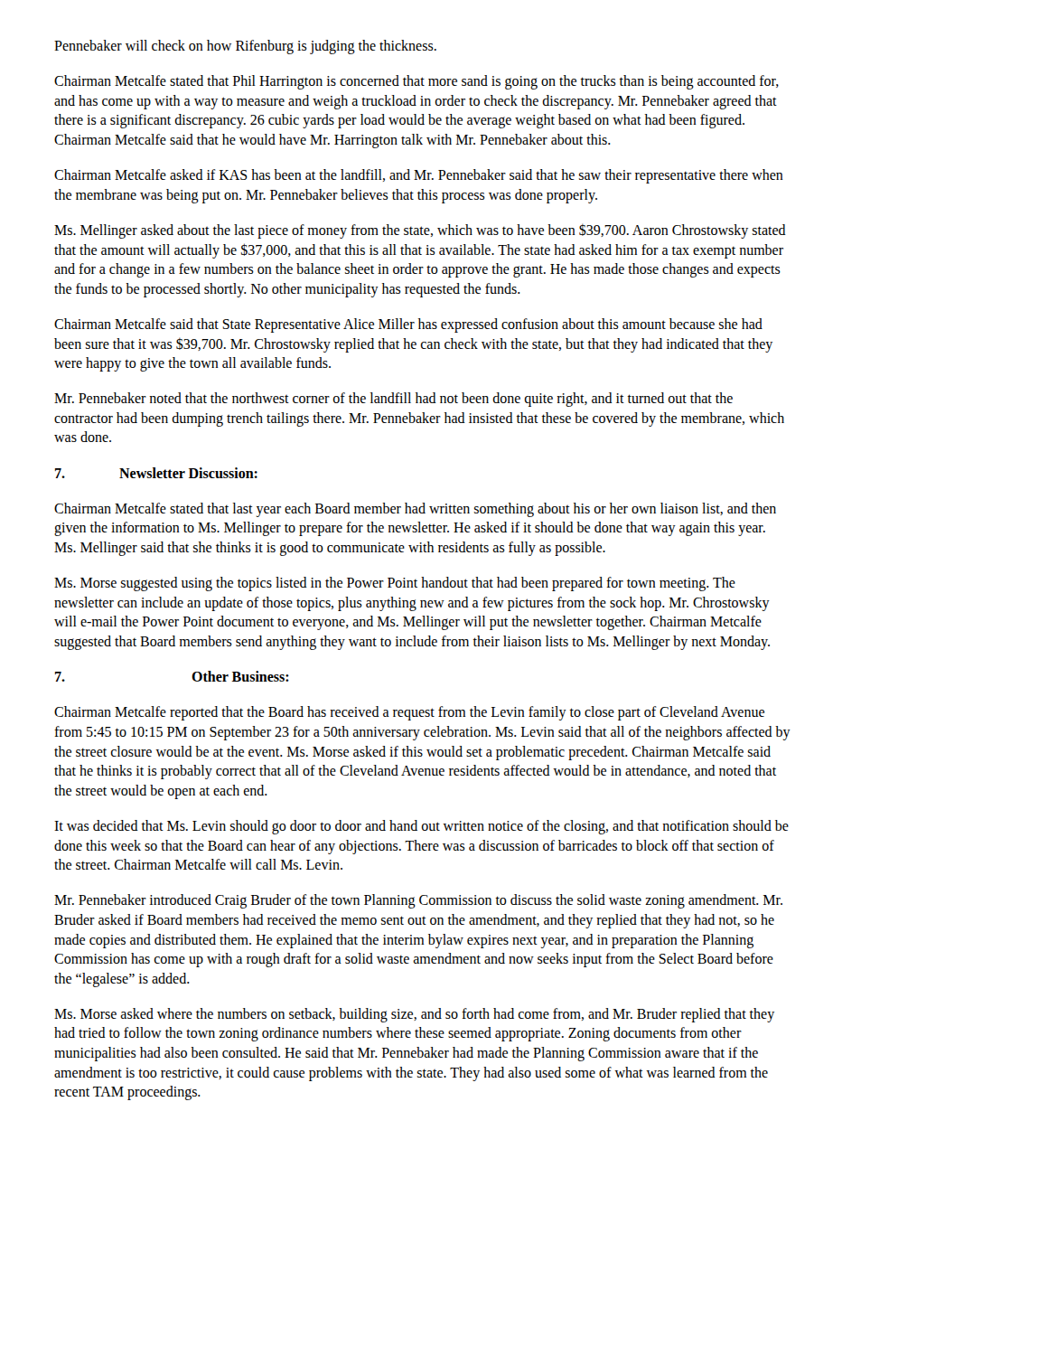Pennebaker will check on how Rifenburg is judging the thickness.
Chairman Metcalfe stated that Phil Harrington is concerned that more sand is going on the trucks than is being accounted for, and has come up with a way to measure and weigh a truckload in order to check the discrepancy. Mr. Pennebaker agreed that there is a significant discrepancy. 26 cubic yards per load would be the average weight based on what had been figured. Chairman Metcalfe said that he would have Mr. Harrington talk with Mr. Pennebaker about this.
Chairman Metcalfe asked if KAS has been at the landfill, and Mr. Pennebaker said that he saw their representative there when the membrane was being put on. Mr. Pennebaker believes that this process was done properly.
Ms. Mellinger asked about the last piece of money from the state, which was to have been $39,700. Aaron Chrostowsky stated that the amount will actually be $37,000, and that this is all that is available. The state had asked him for a tax exempt number and for a change in a few numbers on the balance sheet in order to approve the grant. He has made those changes and expects the funds to be processed shortly. No other municipality has requested the funds.
Chairman Metcalfe said that State Representative Alice Miller has expressed confusion about this amount because she had been sure that it was $39,700. Mr. Chrostowsky replied that he can check with the state, but that they had indicated that they were happy to give the town all available funds.
Mr. Pennebaker noted that the northwest corner of the landfill had not been done quite right, and it turned out that the contractor had been dumping trench tailings there. Mr. Pennebaker had insisted that these be covered by the membrane, which was done.
7. Newsletter Discussion:
Chairman Metcalfe stated that last year each Board member had written something about his or her own liaison list, and then given the information to Ms. Mellinger to prepare for the newsletter. He asked if it should be done that way again this year. Ms. Mellinger said that she thinks it is good to communicate with residents as fully as possible.
Ms. Morse suggested using the topics listed in the Power Point handout that had been prepared for town meeting. The newsletter can include an update of those topics, plus anything new and a few pictures from the sock hop. Mr. Chrostowsky will e-mail the Power Point document to everyone, and Ms. Mellinger will put the newsletter together. Chairman Metcalfe suggested that Board members send anything they want to include from their liaison lists to Ms. Mellinger by next Monday.
7. Other Business:
Chairman Metcalfe reported that the Board has received a request from the Levin family to close part of Cleveland Avenue from 5:45 to 10:15 PM on September 23 for a 50th anniversary celebration. Ms. Levin said that all of the neighbors affected by the street closure would be at the event. Ms. Morse asked if this would set a problematic precedent. Chairman Metcalfe said that he thinks it is probably correct that all of the Cleveland Avenue residents affected would be in attendance, and noted that the street would be open at each end.
It was decided that Ms. Levin should go door to door and hand out written notice of the closing, and that notification should be done this week so that the Board can hear of any objections. There was a discussion of barricades to block off that section of the street. Chairman Metcalfe will call Ms. Levin.
Mr. Pennebaker introduced Craig Bruder of the town Planning Commission to discuss the solid waste zoning amendment. Mr. Bruder asked if Board members had received the memo sent out on the amendment, and they replied that they had not, so he made copies and distributed them. He explained that the interim bylaw expires next year, and in preparation the Planning Commission has come up with a rough draft for a solid waste amendment and now seeks input from the Select Board before the “legalese” is added.
Ms. Morse asked where the numbers on setback, building size, and so forth had come from, and Mr. Bruder replied that they had tried to follow the town zoning ordinance numbers where these seemed appropriate. Zoning documents from other municipalities had also been consulted. He said that Mr. Pennebaker had made the Planning Commission aware that if the amendment is too restrictive, it could cause problems with the state. They had also used some of what was learned from the recent TAM proceedings.